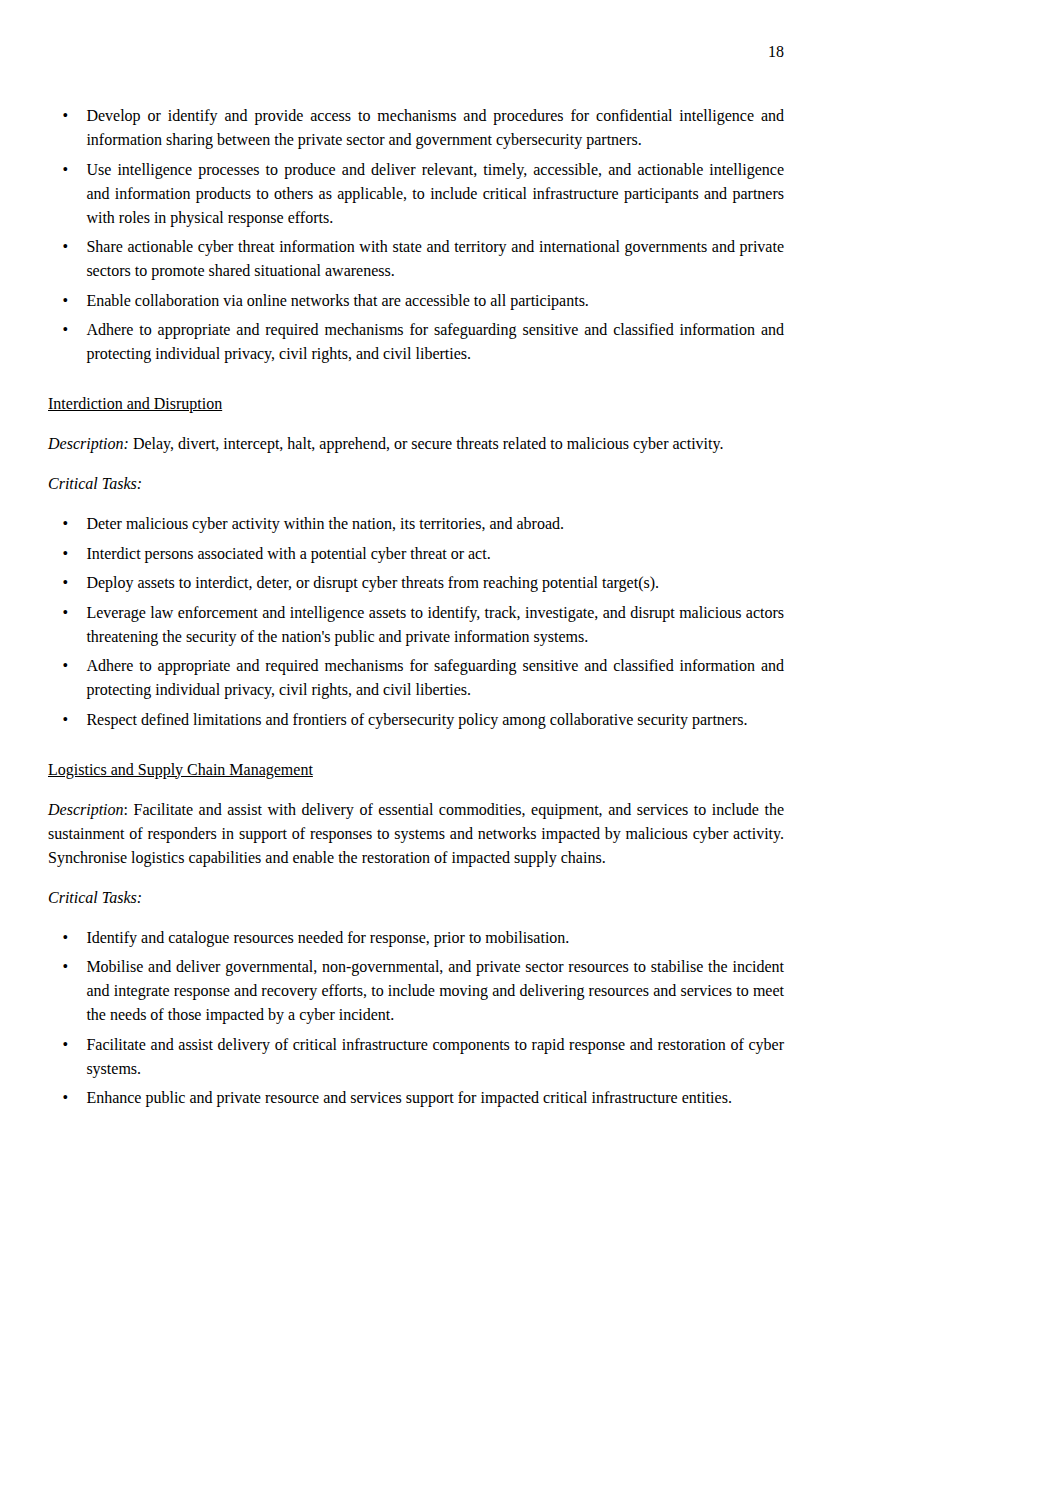18
Develop or identify and provide access to mechanisms and procedures for confidential intelligence and information sharing between the private sector and government cybersecurity partners.
Use intelligence processes to produce and deliver relevant, timely, accessible, and actionable intelligence and information products to others as applicable, to include critical infrastructure participants and partners with roles in physical response efforts.
Share actionable cyber threat information with state and territory and international governments and private sectors to promote shared situational awareness.
Enable collaboration via online networks that are accessible to all participants.
Adhere to appropriate and required mechanisms for safeguarding sensitive and classified information and protecting individual privacy, civil rights, and civil liberties.
Interdiction and Disruption
Description: Delay, divert, intercept, halt, apprehend, or secure threats related to malicious cyber activity.
Critical Tasks:
Deter malicious cyber activity within the nation, its territories, and abroad.
Interdict persons associated with a potential cyber threat or act.
Deploy assets to interdict, deter, or disrupt cyber threats from reaching potential target(s).
Leverage law enforcement and intelligence assets to identify, track, investigate, and disrupt malicious actors threatening the security of the nation's public and private information systems.
Adhere to appropriate and required mechanisms for safeguarding sensitive and classified information and protecting individual privacy, civil rights, and civil liberties.
Respect defined limitations and frontiers of cybersecurity policy among collaborative security partners.
Logistics and Supply Chain Management
Description: Facilitate and assist with delivery of essential commodities, equipment, and services to include the sustainment of responders in support of responses to systems and networks impacted by malicious cyber activity. Synchronise logistics capabilities and enable the restoration of impacted supply chains.
Critical Tasks:
Identify and catalogue resources needed for response, prior to mobilisation.
Mobilise and deliver governmental, non-governmental, and private sector resources to stabilise the incident and integrate response and recovery efforts, to include moving and delivering resources and services to meet the needs of those impacted by a cyber incident.
Facilitate and assist delivery of critical infrastructure components to rapid response and restoration of cyber systems.
Enhance public and private resource and services support for impacted critical infrastructure entities.